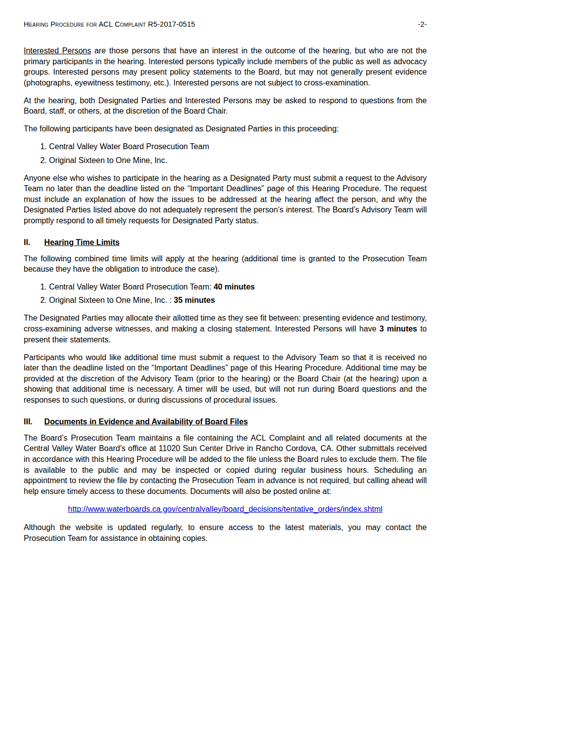Hearing Procedure for ACL Complaint R5-2017-0515 -2-
Interested Persons are those persons that have an interest in the outcome of the hearing, but who are not the primary participants in the hearing. Interested persons typically include members of the public as well as advocacy groups. Interested persons may present policy statements to the Board, but may not generally present evidence (photographs, eyewitness testimony, etc.). Interested persons are not subject to cross-examination.
At the hearing, both Designated Parties and Interested Persons may be asked to respond to questions from the Board, staff, or others, at the discretion of the Board Chair.
The following participants have been designated as Designated Parties in this proceeding:
Central Valley Water Board Prosecution Team
Original Sixteen to One Mine, Inc.
Anyone else who wishes to participate in the hearing as a Designated Party must submit a request to the Advisory Team no later than the deadline listed on the “Important Deadlines” page of this Hearing Procedure. The request must include an explanation of how the issues to be addressed at the hearing affect the person, and why the Designated Parties listed above do not adequately represent the person’s interest. The Board’s Advisory Team will promptly respond to all timely requests for Designated Party status.
II. Hearing Time Limits
The following combined time limits will apply at the hearing (additional time is granted to the Prosecution Team because they have the obligation to introduce the case).
Central Valley Water Board Prosecution Team: 40 minutes
Original Sixteen to One Mine, Inc. : 35 minutes
The Designated Parties may allocate their allotted time as they see fit between: presenting evidence and testimony, cross-examining adverse witnesses, and making a closing statement. Interested Persons will have 3 minutes to present their statements.
Participants who would like additional time must submit a request to the Advisory Team so that it is received no later than the deadline listed on the “Important Deadlines” page of this Hearing Procedure. Additional time may be provided at the discretion of the Advisory Team (prior to the hearing) or the Board Chair (at the hearing) upon a showing that additional time is necessary. A timer will be used, but will not run during Board questions and the responses to such questions, or during discussions of procedural issues.
III. Documents in Evidence and Availability of Board Files
The Board’s Prosecution Team maintains a file containing the ACL Complaint and all related documents at the Central Valley Water Board's office at 11020 Sun Center Drive in Rancho Cordova, CA. Other submittals received in accordance with this Hearing Procedure will be added to the file unless the Board rules to exclude them. The file is available to the public and may be inspected or copied during regular business hours. Scheduling an appointment to review the file by contacting the Prosecution Team in advance is not required, but calling ahead will help ensure timely access to these documents. Documents will also be posted online at:
http://www.waterboards.ca.gov/centralvalley/board_decisions/tentative_orders/index.shtml
Although the website is updated regularly, to ensure access to the latest materials, you may contact the Prosecution Team for assistance in obtaining copies.